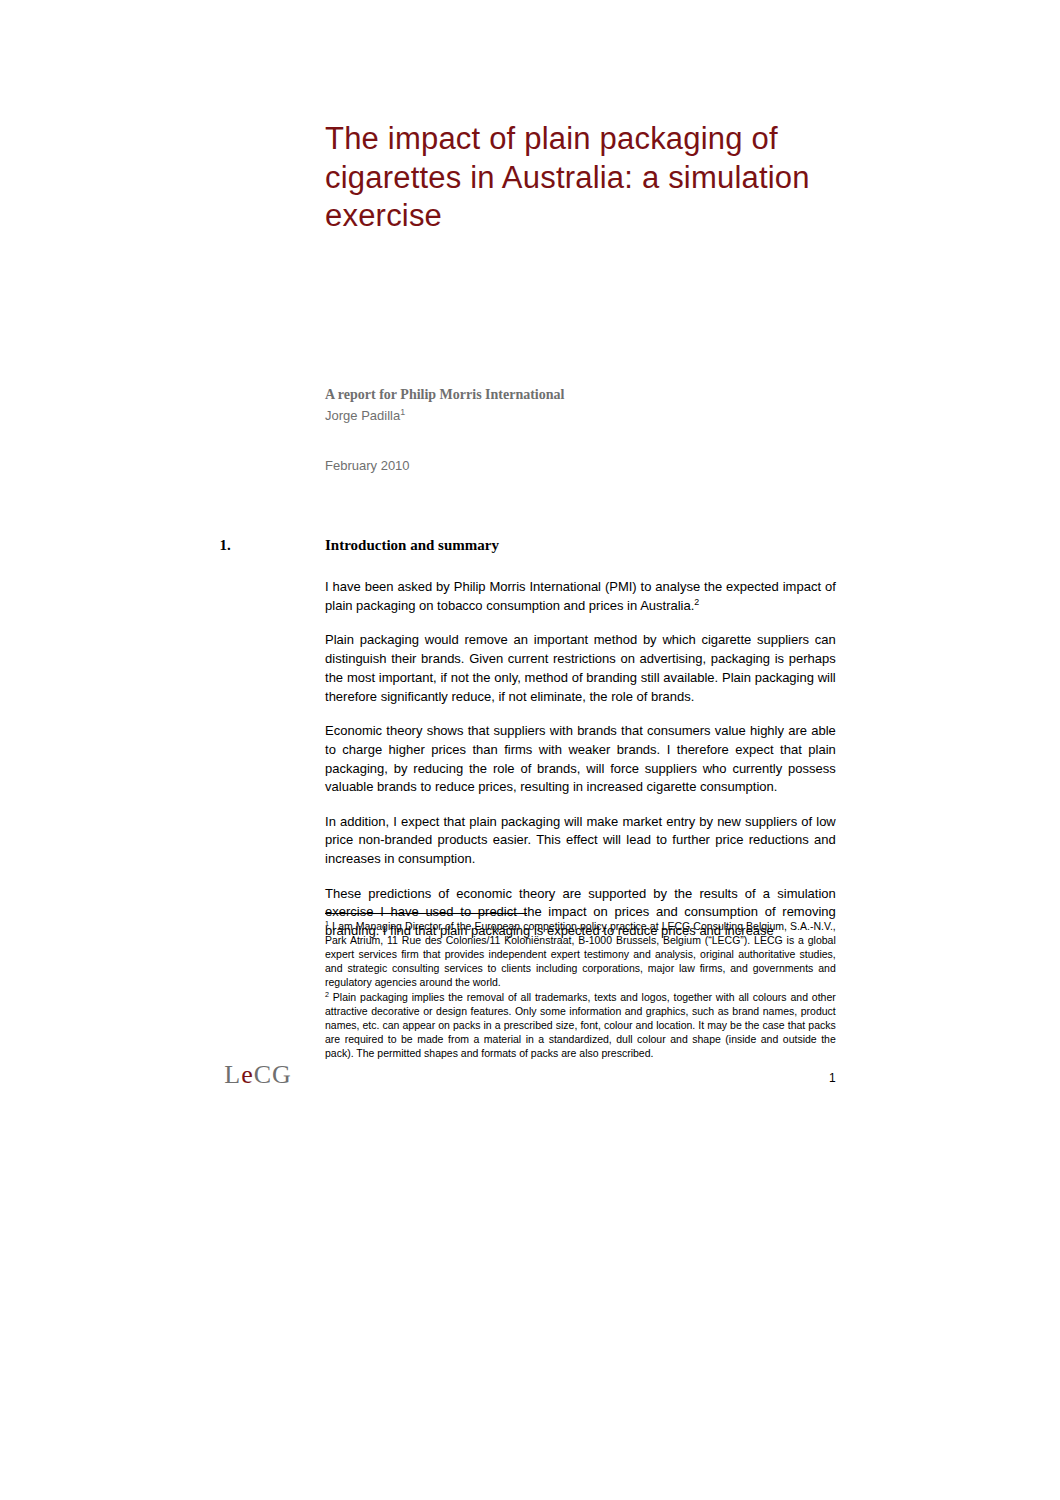The impact of plain packaging of
cigarettes in Australia: a simulation
exercise
A report for Philip Morris International
Jorge Padilla1
February 2010
1. Introduction and summary
I have been asked by Philip Morris International (PMI) to analyse the expected impact of plain packaging on tobacco consumption and prices in Australia.2
Plain packaging would remove an important method by which cigarette suppliers can distinguish their brands. Given current restrictions on advertising, packaging is perhaps the most important, if not the only, method of branding still available. Plain packaging will therefore significantly reduce, if not eliminate, the role of brands.
Economic theory shows that suppliers with brands that consumers value highly are able to charge higher prices than firms with weaker brands. I therefore expect that plain packaging, by reducing the role of brands, will force suppliers who currently possess valuable brands to reduce prices, resulting in increased cigarette consumption.
In addition, I expect that plain packaging will make market entry by new suppliers of low price non-branded products easier. This effect will lead to further price reductions and increases in consumption.
These predictions of economic theory are supported by the results of a simulation exercise I have used to predict the impact on prices and consumption of removing branding. I find that plain packaging is expected to reduce prices and increase
1 I am Managing Director of the European competition policy practice at LECG Consulting Belgium, S.A.-N.V., Park Atrium, 11 Rue des Colonies/11 Koloniënstraat, B-1000 Brussels, Belgium (“LECG”). LECG is a global expert services firm that provides independent expert testimony and analysis, original authoritative studies, and strategic consulting services to clients including corporations, major law firms, and governments and regulatory agencies around the world.
2 Plain packaging implies the removal of all trademarks, texts and logos, together with all colours and other attractive decorative or design features. Only some information and graphics, such as brand names, product names, etc. can appear on packs in a prescribed size, font, colour and location. It may be the case that packs are required to be made from a material in a standardized, dull colour and shape (inside and outside the pack). The permitted shapes and formats of packs are also prescribed.
Le CG
1